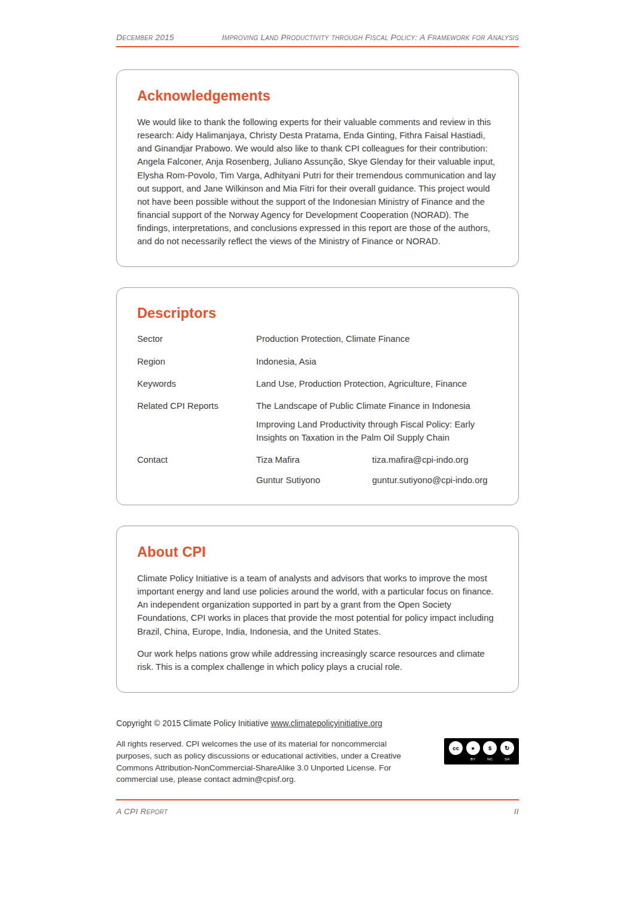December 2015
Improving Land Productivity through Fiscal Policy: A Framework for Analysis
Acknowledgements
We would like to thank the following experts for their valuable comments and review in this research: Aidy Halimanjaya, Christy Desta Pratama, Enda Ginting, Fithra Faisal Hastiadi, and Ginandjar Prabowo. We would also like to thank CPI colleagues for their contribution: Angela Falconer, Anja Rosenberg, Juliano Assunção, Skye Glenday for their valuable input, Elysha Rom-Povolo, Tim Varga, Adhityani Putri for their tremendous communication and lay out support, and Jane Wilkinson and Mia Fitri for their overall guidance. This project would not have been possible without the support of the Indonesian Ministry of Finance and the financial support of the Norway Agency for Development Cooperation (NORAD). The findings, interpretations, and conclusions expressed in this report are those of the authors, and do not necessarily reflect the views of the Ministry of Finance or NORAD.
Descriptors
| Sector | Production Protection, Climate Finance |
| Region | Indonesia, Asia |
| Keywords | Land Use, Production Protection, Agriculture, Finance |
| Related CPI Reports | The Landscape of Public Climate Finance in Indonesia Improving Land Productivity through Fiscal Policy: Early Insights on Taxation in the Palm Oil Supply Chain |
| Contact | Tiza Mafira tiza.mafira@cpi-indo.org Guntur Sutiyono guntur.sutiyono@cpi-indo.org |
About CPI
Climate Policy Initiative is a team of analysts and advisors that works to improve the most important energy and land use policies around the world, with a particular focus on finance. An independent organization supported in part by a grant from the Open Society Foundations, CPI works in places that provide the most potential for policy impact including Brazil, China, Europe, India, Indonesia, and the United States.
Our work helps nations grow while addressing increasingly scarce resources and climate risk. This is a complex challenge in which policy plays a crucial role.
Copyright © 2015 Climate Policy Initiative www.climatepolicyinitiative.org
All rights reserved. CPI welcomes the use of its material for noncommercial purposes, such as policy discussions or educational activities, under a Creative Commons Attribution-NonCommercial-ShareAlike 3.0 Unported License. For commercial use, please contact admin@cpisf.org.
cc
●
$
↻
BY NC SA
A CPI Report
II